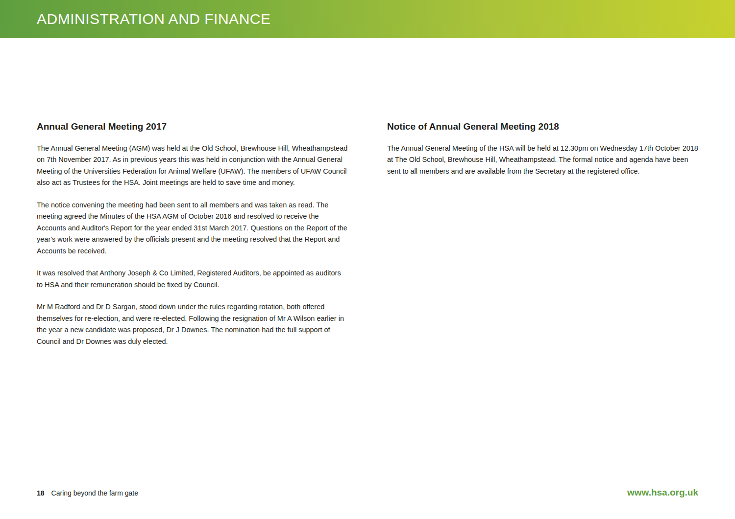Administration and Finance
Annual General Meeting 2017
The Annual General Meeting (AGM) was held at the Old School, Brewhouse Hill, Wheathampstead on 7th November 2017. As in previous years this was held in conjunction with the Annual General Meeting of the Universities Federation for Animal Welfare (UFAW). The members of UFAW Council also act as Trustees for the HSA. Joint meetings are held to save time and money.
The notice convening the meeting had been sent to all members and was taken as read. The meeting agreed the Minutes of the HSA AGM of October 2016 and resolved to receive the Accounts and Auditor's Report for the year ended 31st March 2017. Questions on the Report of the year's work were answered by the officials present and the meeting resolved that the Report and Accounts be received.
It was resolved that Anthony Joseph & Co Limited, Registered Auditors, be appointed as auditors to HSA and their remuneration should be fixed by Council.
Mr M Radford and Dr D Sargan, stood down under the rules regarding rotation, both offered themselves for re-election, and were re-elected. Following the resignation of Mr A Wilson earlier in the year a new candidate was proposed, Dr J Downes. The nomination had the full support of Council and Dr Downes was duly elected.
Notice of Annual General Meeting 2018
The Annual General Meeting of the HSA will be held at 12.30pm on Wednesday 17th October 2018 at The Old School, Brewhouse Hill, Wheathampstead. The formal notice and agenda have been sent to all members and are available from the Secretary at the registered office.
18 Caring beyond the farm gate
www.hsa.org.uk